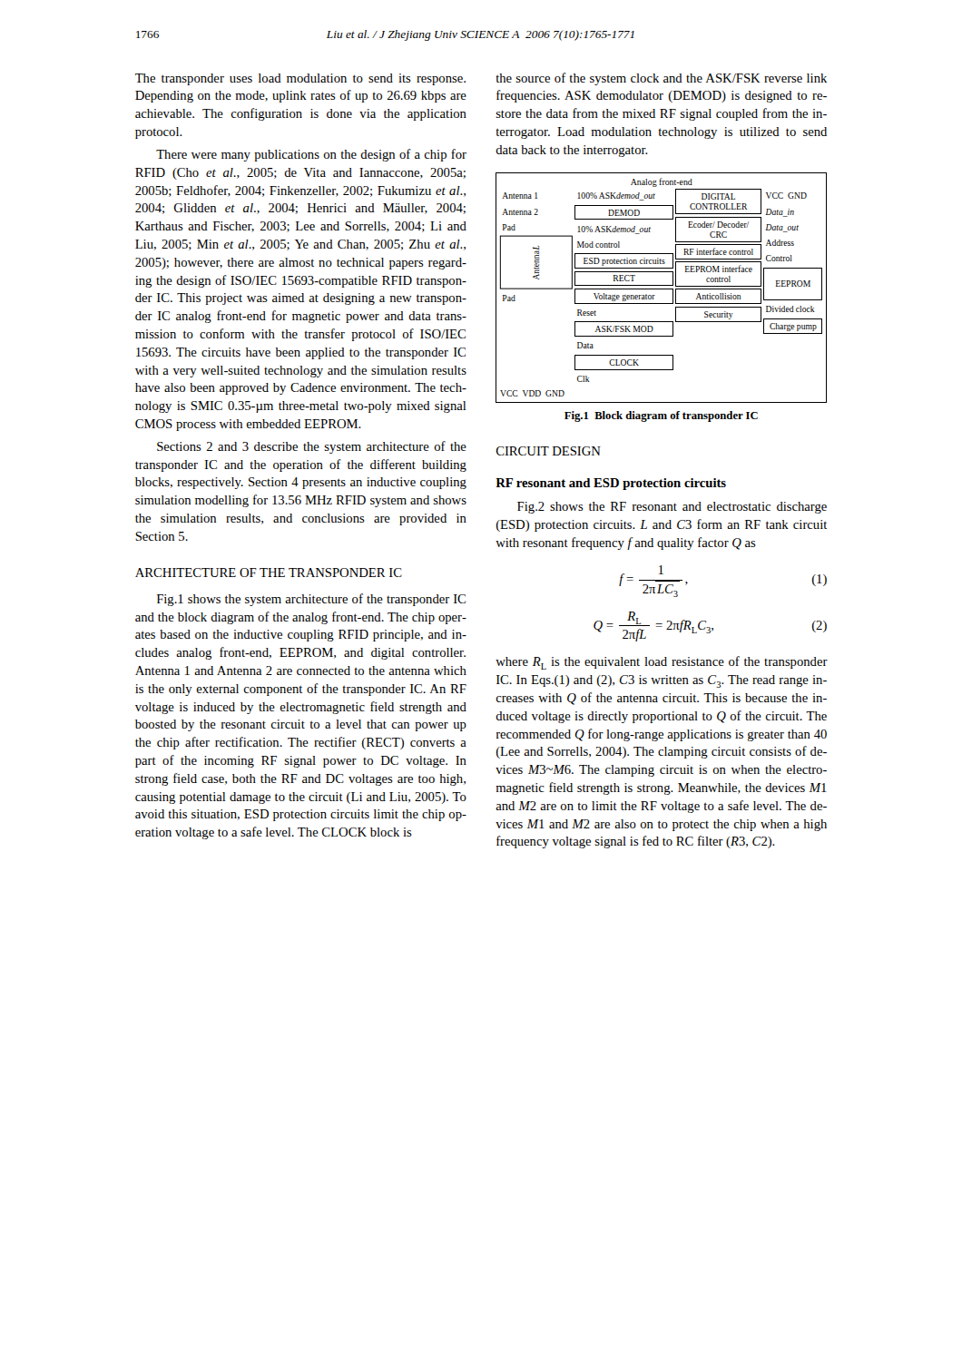1766 Liu et al. / J Zhejiang Univ SCIENCE A 2006 7(10):1765-1771 1766
The transponder uses load modulation to send its response. Depending on the mode, uplink rates of up to 26.69 kbps are achievable. The configuration is done via the application protocol.
There were many publications on the design of a chip for RFID (Cho et al., 2005; de Vita and Iannaccone, 2005a; 2005b; Feldhofer, 2004; Finkenzeller, 2002; Fukumizu et al., 2004; Glidden et al., 2004; Henrici and Mäuller, 2004; Karthaus and Fischer, 2003; Lee and Sorrells, 2004; Li and Liu, 2005; Min et al., 2005; Ye and Chan, 2005; Zhu et al., 2005); however, there are almost no technical papers regarding the design of ISO/IEC 15693-compatible RFID transponder IC. This project was aimed at designing a new transponder IC analog front-end for magnetic power and data transmission to conform with the transfer protocol of ISO/IEC 15693. The circuits have been applied to the transponder IC with a very well-suited technology and the simulation results have also been approved by Cadence environment. The technology is SMIC 0.35-µm three-metal two-poly mixed signal CMOS process with embedded EEPROM.
Sections 2 and 3 describe the system architecture of the transponder IC and the operation of the different building blocks, respectively. Section 4 presents an inductive coupling simulation modelling for 13.56 MHz RFID system and shows the simulation results, and conclusions are provided in Section 5.
Architecture of the transponder IC
Fig.1 shows the system architecture of the transponder IC and the block diagram of the analog front-end. The chip operates based on the inductive coupling RFID principle, and includes analog front-end, EEPROM, and digital controller. Antenna 1 and Antenna 2 are connected to the antenna which is the only external component of the transponder IC. An RF voltage is induced by the electromagnetic field strength and boosted by the resonant circuit to a level that can power up the chip after rectification. The rectifier (RECT) converts a part of the incoming RF signal power to DC voltage. In strong field case, both the RF and DC voltages are too high, causing potential damage to the circuit (Li and Liu, 2005). To avoid this situation, ESD protection circuits limit the chip operation voltage to a safe level. The CLOCK block is
the source of the system clock and the ASK/FSK reverse link frequencies. ASK demodulator (DEMOD) is designed to restore the data from the mixed RF signal coupled from the interrogator. Load modulation technology is utilized to send data back to the interrogator.
Analog front-end
Antenna 1
Antenna 2
Pad
Antenna L
Pad
100% ASK demod_out
DEMOD
10% ASK demod_out
Mod control
ESD protection circuits
RECT
Voltage generator
Reset
ASK/FSK MOD
Data
CLOCK
Clk
DIGITAL CONTROLLER
Ecoder/ Decoder/ CRC
RF interface control
EEPROM interface control
Anticollision
Security
VCC GND
Data_in
Data_out
Address
Control
EEPROM
Divided clock
Charge pump
VCC VDD GND
Fig.1 Block diagram of transponder IC
Circuit design
RF resonant and ESD protection circuits
Fig.2 shows the RF resonant and electrostatic discharge (ESD) protection circuits. L and C3 form an RF tank circuit with resonant frequency f and quality factor Q as
f = 1 2πLC3 ,
(1)
Q = RL 2πfL = 2πfRLC3,
(2)
where RL is the equivalent load resistance of the transponder IC. In Eqs.(1) and (2), C3 is written as C3. The read range increases with Q of the antenna circuit. This is because the induced voltage is directly proportional to Q of the circuit. The recommended Q for long-range applications is greater than 40 (Lee and Sorrells, 2004). The clamping circuit consists of devices M3~M6. The clamping circuit is on when the electromagnetic field strength is strong. Meanwhile, the devices M1 and M2 are on to limit the RF voltage to a safe level. The devices M1 and M2 are also on to protect the chip when a high frequency voltage signal is fed to RC filter (R3, C2).